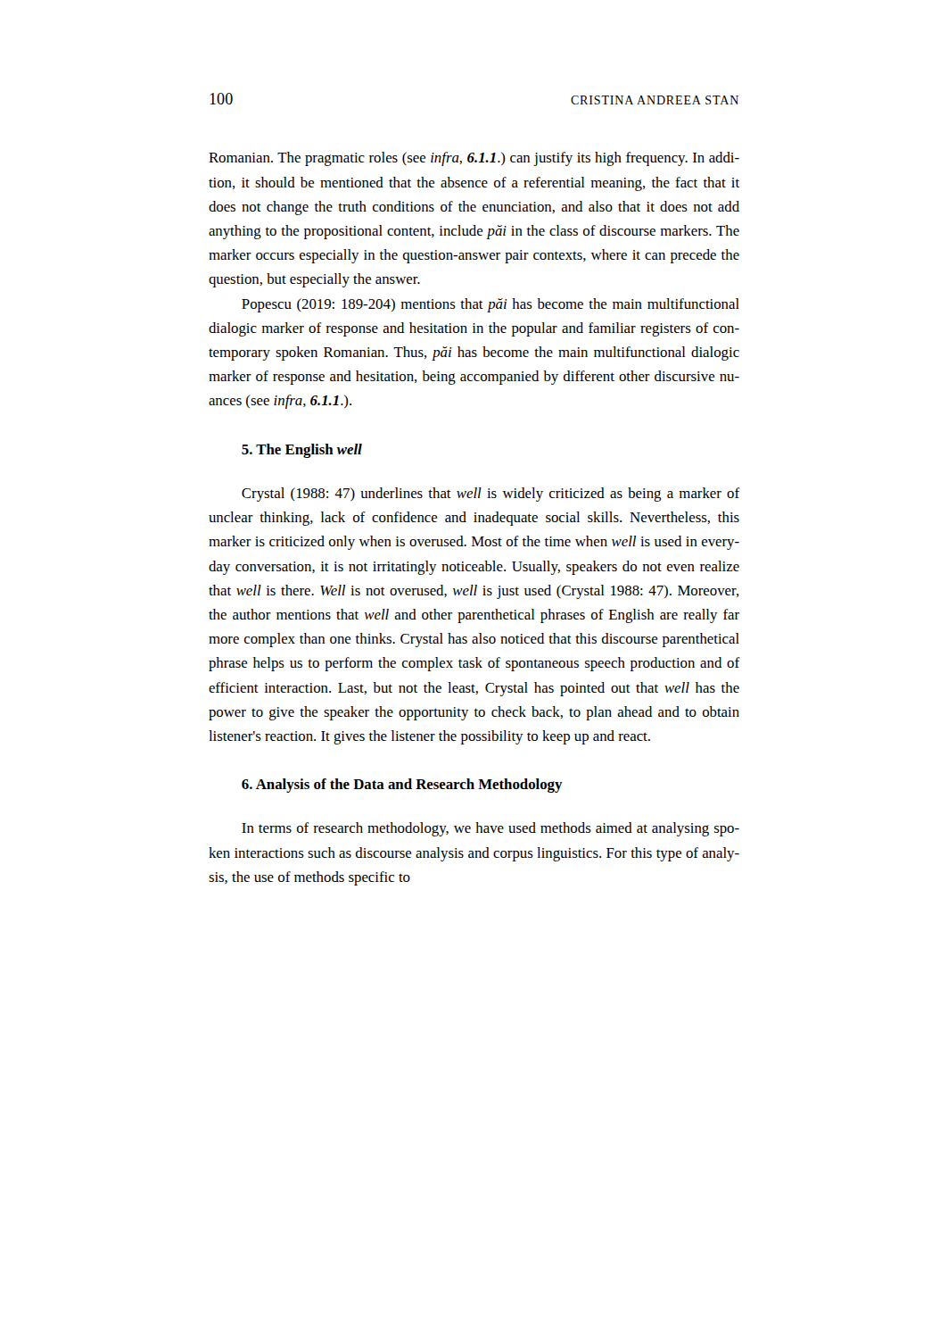100 Cristina Andreea Stan
Romanian. The pragmatic roles (see infra, 6.1.1.) can justify its high frequency. In addition, it should be mentioned that the absence of a referential meaning, the fact that it does not change the truth conditions of the enunciation, and also that it does not add anything to the propositional content, include păi in the class of discourse markers. The marker occurs especially in the question-answer pair contexts, where it can precede the question, but especially the answer.
Popescu (2019: 189-204) mentions that păi has become the main multifunctional dialogic marker of response and hesitation in the popular and familiar registers of contemporary spoken Romanian. Thus, păi has become the main multifunctional dialogic marker of response and hesitation, being accompanied by different other discursive nuances (see infra, 6.1.1.).
5. The English well
Crystal (1988: 47) underlines that well is widely criticized as being a marker of unclear thinking, lack of confidence and inadequate social skills. Nevertheless, this marker is criticized only when is overused. Most of the time when well is used in everyday conversation, it is not irritatingly noticeable. Usually, speakers do not even realize that well is there. Well is not overused, well is just used (Crystal 1988: 47). Moreover, the author mentions that well and other parenthetical phrases of English are really far more complex than one thinks. Crystal has also noticed that this discourse parenthetical phrase helps us to perform the complex task of spontaneous speech production and of efficient interaction. Last, but not the least, Crystal has pointed out that well has the power to give the speaker the opportunity to check back, to plan ahead and to obtain listener's reaction. It gives the listener the possibility to keep up and react.
6. Analysis of the Data and Research Methodology
In terms of research methodology, we have used methods aimed at analysing spoken interactions such as discourse analysis and corpus linguistics. For this type of analysis, the use of methods specific to